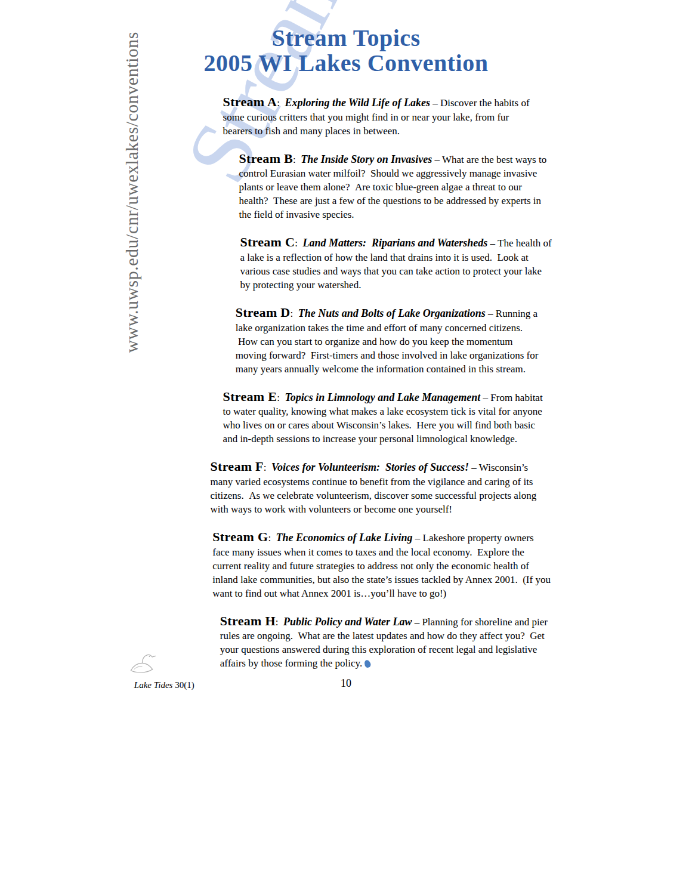www.uwsp.edu/cnr/uwexlakes/conventions
Streams
Stream Topics 2005 WI Lakes Convention
Stream A: Exploring the Wild Life of Lakes – Discover the habits of some curious critters that you might find in or near your lake, from fur bearers to fish and many places in between.
Stream B: The Inside Story on Invasives – What are the best ways to control Eurasian water milfoil? Should we aggressively manage invasive plants or leave them alone? Are toxic blue-green algae a threat to our health? These are just a few of the questions to be addressed by experts in the field of invasive species.
Stream C: Land Matters: Riparians and Watersheds – The health of a lake is a reflection of how the land that drains into it is used. Look at various case studies and ways that you can take action to protect your lake by protecting your watershed.
Stream D: The Nuts and Bolts of Lake Organizations – Running a lake organization takes the time and effort of many concerned citizens. How can you start to organize and how do you keep the momentum moving forward? First-timers and those involved in lake organizations for many years annually welcome the information contained in this stream.
Stream E: Topics in Limnology and Lake Management – From habitat to water quality, knowing what makes a lake ecosystem tick is vital for anyone who lives on or cares about Wisconsin’s lakes. Here you will find both basic and in-depth sessions to increase your personal limnological knowledge.
Stream F: Voices for Volunteerism: Stories of Success! – Wisconsin’s many varied ecosystems continue to benefit from the vigilance and caring of its citizens. As we celebrate volunteerism, discover some successful projects along with ways to work with volunteers or become one yourself!
Stream G: The Economics of Lake Living – Lakeshore property owners face many issues when it comes to taxes and the local economy. Explore the current reality and future strategies to address not only the economic health of inland lake communities, but also the state’s issues tackled by Annex 2001. (If you want to find out what Annex 2001 is…you’ll have to go!)
Stream H: Public Policy and Water Law – Planning for shoreline and pier rules are ongoing. What are the latest updates and how do they affect you? Get your questions answered during this exploration of recent legal and legislative affairs by those forming the policy.
Lake Tides 30(1)
10